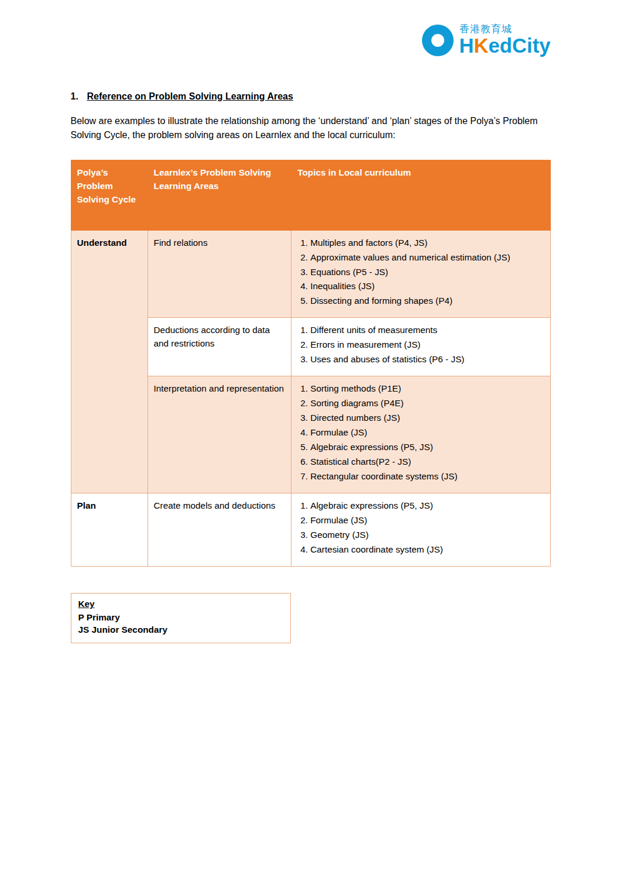香港教育城 HKedCity
1. Reference on Problem Solving Learning Areas
Below are examples to illustrate the relationship among the ‘understand’ and ‘plan’ stages of the Polya’s Problem Solving Cycle, the problem solving areas on Learnlex and the local curriculum:
| Polya’s Problem Solving Cycle | Learnlex’s Problem Solving Learning Areas | Topics in Local curriculum |
| --- | --- | --- |
| Understand | Find relations | Multiples and factors (P4, JS) Approximate values and numerical estimation (JS) Equations (P5 - JS) Inequalities (JS) Dissecting and forming shapes (P4) |
| Deductions according to data and restrictions | Different units of measurements Errors in measurement (JS) Uses and abuses of statistics (P6 - JS) |
| Interpretation and representation | Sorting methods (P1E) Sorting diagrams (P4E) Directed numbers (JS) Formulae (JS) Algebraic expressions (P5, JS) Statistical charts(P2 - JS) Rectangular coordinate systems (JS) |
| Plan | Create models and deductions | Algebraic expressions (P5, JS) Formulae (JS) Geometry (JS) Cartesian coordinate system (JS) |
Key P Primary
JS Junior Secondary